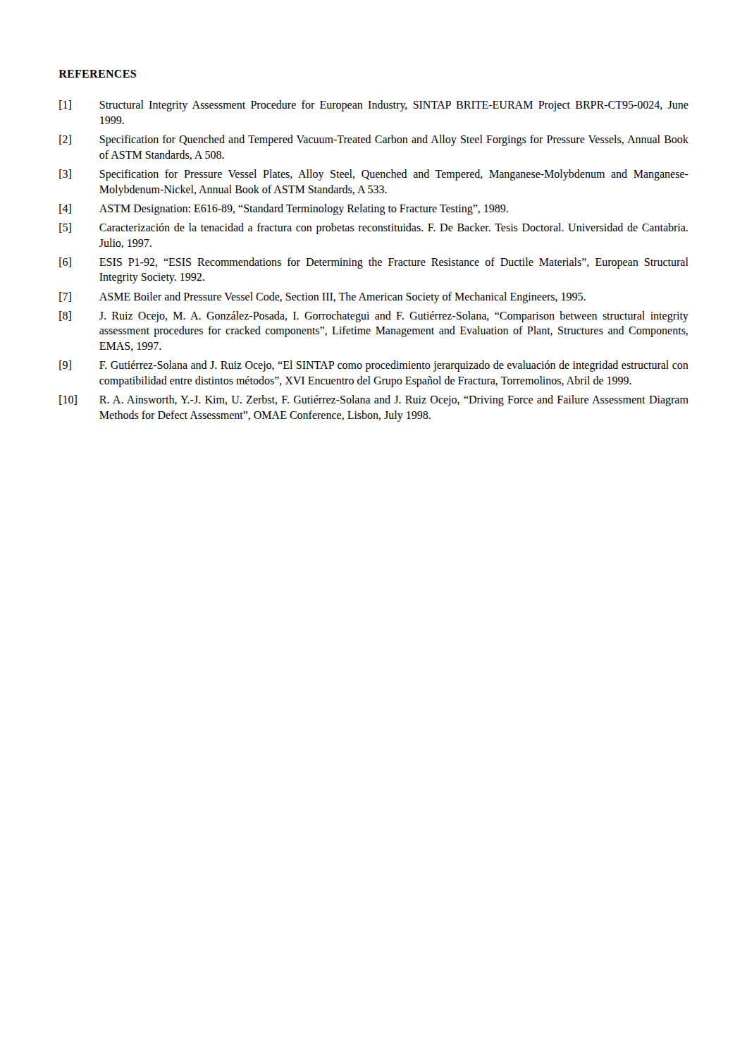REFERENCES
[1] Structural Integrity Assessment Procedure for European Industry, SINTAP BRITE-EURAM Project BRPR-CT95-0024, June 1999.
[2] Specification for Quenched and Tempered Vacuum-Treated Carbon and Alloy Steel Forgings for Pressure Vessels, Annual Book of ASTM Standards, A 508.
[3] Specification for Pressure Vessel Plates, Alloy Steel, Quenched and Tempered, Manganese-Molybdenum and Manganese-Molybdenum-Nickel, Annual Book of ASTM Standards, A 533.
[4] ASTM Designation: E616-89, “Standard Terminology Relating to Fracture Testing”, 1989.
[5] Caracterización de la tenacidad a fractura con probetas reconstituidas. F. De Backer. Tesis Doctoral. Universidad de Cantabria. Julio, 1997.
[6] ESIS P1-92, “ESIS Recommendations for Determining the Fracture Resistance of Ductile Materials”, European Structural Integrity Society. 1992.
[7] ASME Boiler and Pressure Vessel Code, Section III, The American Society of Mechanical Engineers, 1995.
[8] J. Ruiz Ocejo, M. A. González-Posada, I. Gorrochategui and F. Gutiérrez-Solana, “Comparison between structural integrity assessment procedures for cracked components”, Lifetime Management and Evaluation of Plant, Structures and Components, EMAS, 1997.
[9] F. Gutiérrez-Solana and J. Ruiz Ocejo, “El SINTAP como procedimiento jerarquizado de evaluación de integridad estructural con compatibilidad entre distintos métodos”, XVI Encuentro del Grupo Español de Fractura, Torremolinos, Abril de 1999.
[10] R. A. Ainsworth, Y.-J. Kim, U. Zerbst, F. Gutiérrez-Solana and J. Ruiz Ocejo, “Driving Force and Failure Assessment Diagram Methods for Defect Assessment”, OMAE Conference, Lisbon, July 1998.